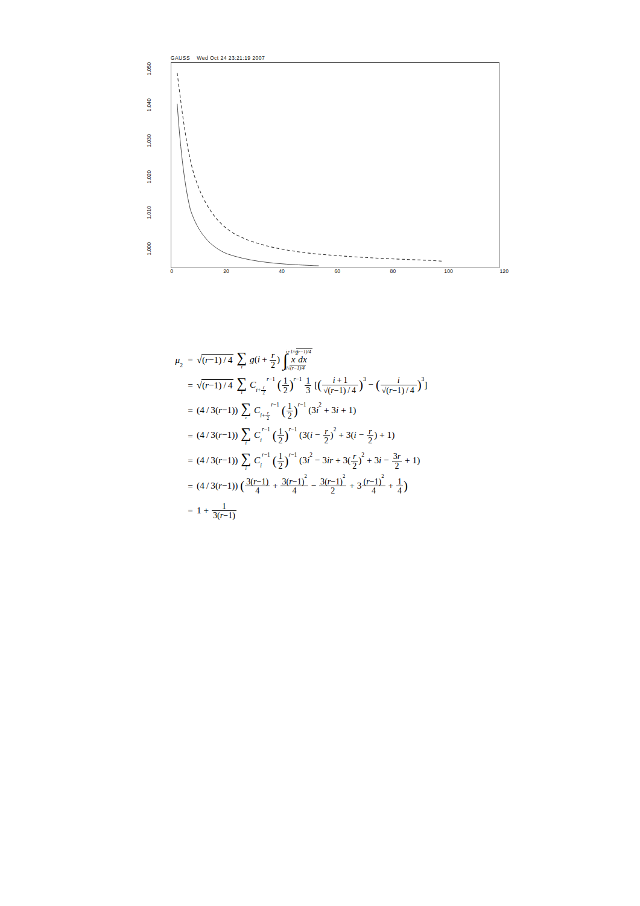GAUSS Wed Oct 24 23:21:19 2007
1.050 1.040 1.030 1.020 1.010 1.000
0 20 40 60 80 100 120
| μ 2 | = | √ ( r −1) / 4 ∑ i g ( i + r 2 ) ∫ i +1/ √ ( r −1)/4 i / √ ( r −1)/4 x 2 dx |
| | = | √ ( r −1) / 4 ∑ i C i + r 2 r −1 ( 1 2 ) r −1 1 3 [ ( i + 1 √ ( r −1) / 4 ) 3 − ( i √ ( r −1) / 4 ) 3 ] |
| | = | (4 / 3( r −1)) ∑ i C i + r 2 r −1 ( 1 2 ) r −1 (3 i 2 + 3 i + 1) |
| | = | (4 / 3( r −1)) ∑ i C i r −1 ( 1 2 ) r −1 (3( i − r 2 ) 2 + 3( i − r 2 ) + 1) |
| | = | (4 / 3( r −1)) ∑ i C i r −1 ( 1 2 ) r −1 (3 i 2 − 3 ir + 3( r 2 ) 2 + 3 i − 3 r 2 + 1) |
| | = | (4 / 3( r −1)) ( 3( r −1) 4 + 3( r −1) 2 4 − 3( r −1) 2 2 + 3 ( r −1) 2 4 + 1 4 ) |
| | = | 1 + 1 3( r −1) |